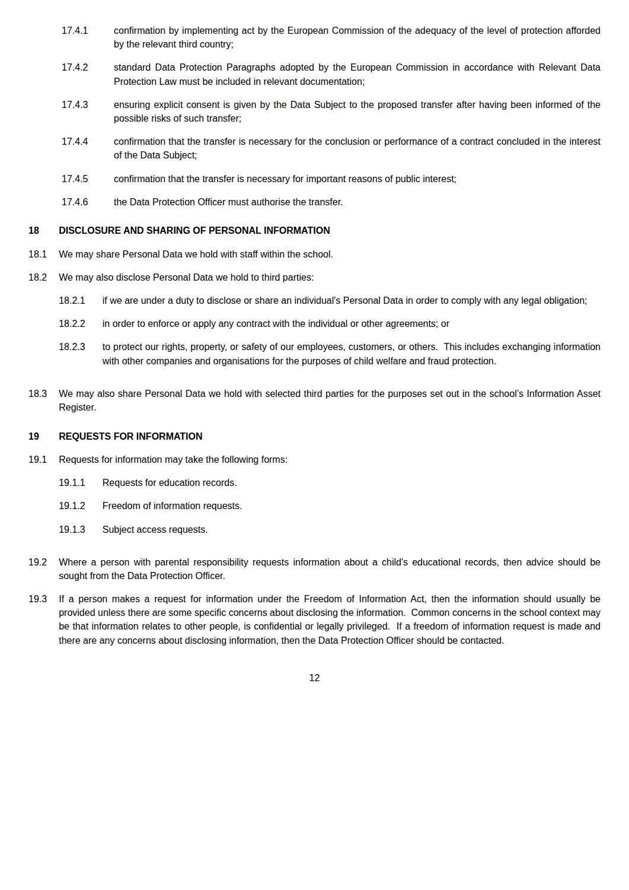17.4.1 confirmation by implementing act by the European Commission of the adequacy of the level of protection afforded by the relevant third country;
17.4.2 standard Data Protection Paragraphs adopted by the European Commission in accordance with Relevant Data Protection Law must be included in relevant documentation;
17.4.3 ensuring explicit consent is given by the Data Subject to the proposed transfer after having been informed of the possible risks of such transfer;
17.4.4 confirmation that the transfer is necessary for the conclusion or performance of a contract concluded in the interest of the Data Subject;
17.4.5 confirmation that the transfer is necessary for important reasons of public interest;
17.4.6 the Data Protection Officer must authorise the transfer.
18 Disclosure and Sharing of Personal Information
18.1 We may share Personal Data we hold with staff within the school.
18.2 We may also disclose Personal Data we hold to third parties:
18.2.1 if we are under a duty to disclose or share an individual's Personal Data in order to comply with any legal obligation;
18.2.2 in order to enforce or apply any contract with the individual or other agreements; or
18.2.3 to protect our rights, property, or safety of our employees, customers, or others. This includes exchanging information with other companies and organisations for the purposes of child welfare and fraud protection.
18.3 We may also share Personal Data we hold with selected third parties for the purposes set out in the school’s Information Asset Register.
19 Requests for Information
19.1 Requests for information may take the following forms:
19.1.1 Requests for education records.
19.1.2 Freedom of information requests.
19.1.3 Subject access requests.
19.2 Where a person with parental responsibility requests information about a child's educational records, then advice should be sought from the Data Protection Officer.
19.3 If a person makes a request for information under the Freedom of Information Act, then the information should usually be provided unless there are some specific concerns about disclosing the information. Common concerns in the school context may be that information relates to other people, is confidential or legally privileged. If a freedom of information request is made and there are any concerns about disclosing information, then the Data Protection Officer should be contacted.
12